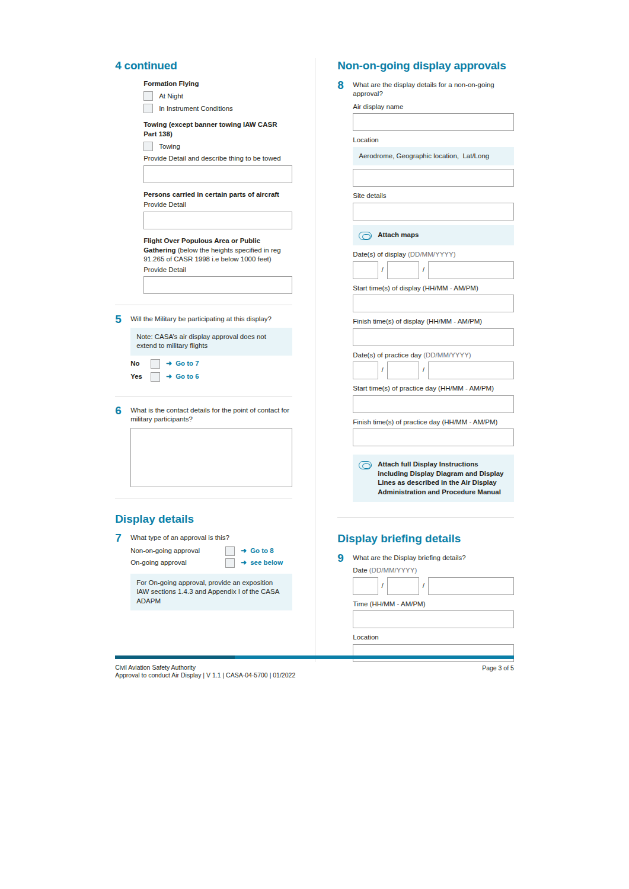4 continued
Formation Flying
At Night
In Instrument Conditions
Towing (except banner towing IAW CASR Part 138)
Towing
Provide Detail and describe thing to be towed
Persons carried in certain parts of aircraft
Provide Detail
Flight Over Populous Area or Public Gathering (below the heights specified in reg 91.265 of CASR 1998 i.e below 1000 feet)
Provide Detail
5
Will the Military be participating at this display?
Note: CASA’s air display approval does not extend to military flights
No ➜Go to 7
Yes ➜Go to 6
6
What is the contact details for the point of contact for military participants?
Display details
7
What type of an approval is this?
Non-on-going approval ➜Go to 8
On-going approval ➜see below
For On-going approval, provide an exposition IAW sections 1.4.3 and Appendix I of the CASA ADAPM
Non-on-going display approvals
8
What are the display details for a non-on-going approval?
Air display name
Location
Aerodrome, Geographic location, Lat/Long
Site details
Attach maps
Date(s) of display (DD/MM/YYYY)
/
/
Start time(s) of display (HH/MM - AM/PM)
Finish time(s) of display (HH/MM - AM/PM)
Date(s) of practice day (DD/MM/YYYY)
/
/
Start time(s) of practice day (HH/MM - AM/PM)
Finish time(s) of practice day (HH/MM - AM/PM)
Attach full Display Instructions including Display Diagram and Display Lines as described in the Air Display Administration and Procedure Manual
Display briefing details
9
What are the Display briefing details?
Date (DD/MM/YYYY)
/
/
Time (HH/MM - AM/PM)
Location
Civil Aviation Safety Authority
Approval to conduct Air Display | V 1.1 | CASA-04-5700 | 01/2022
Page 3 of 5